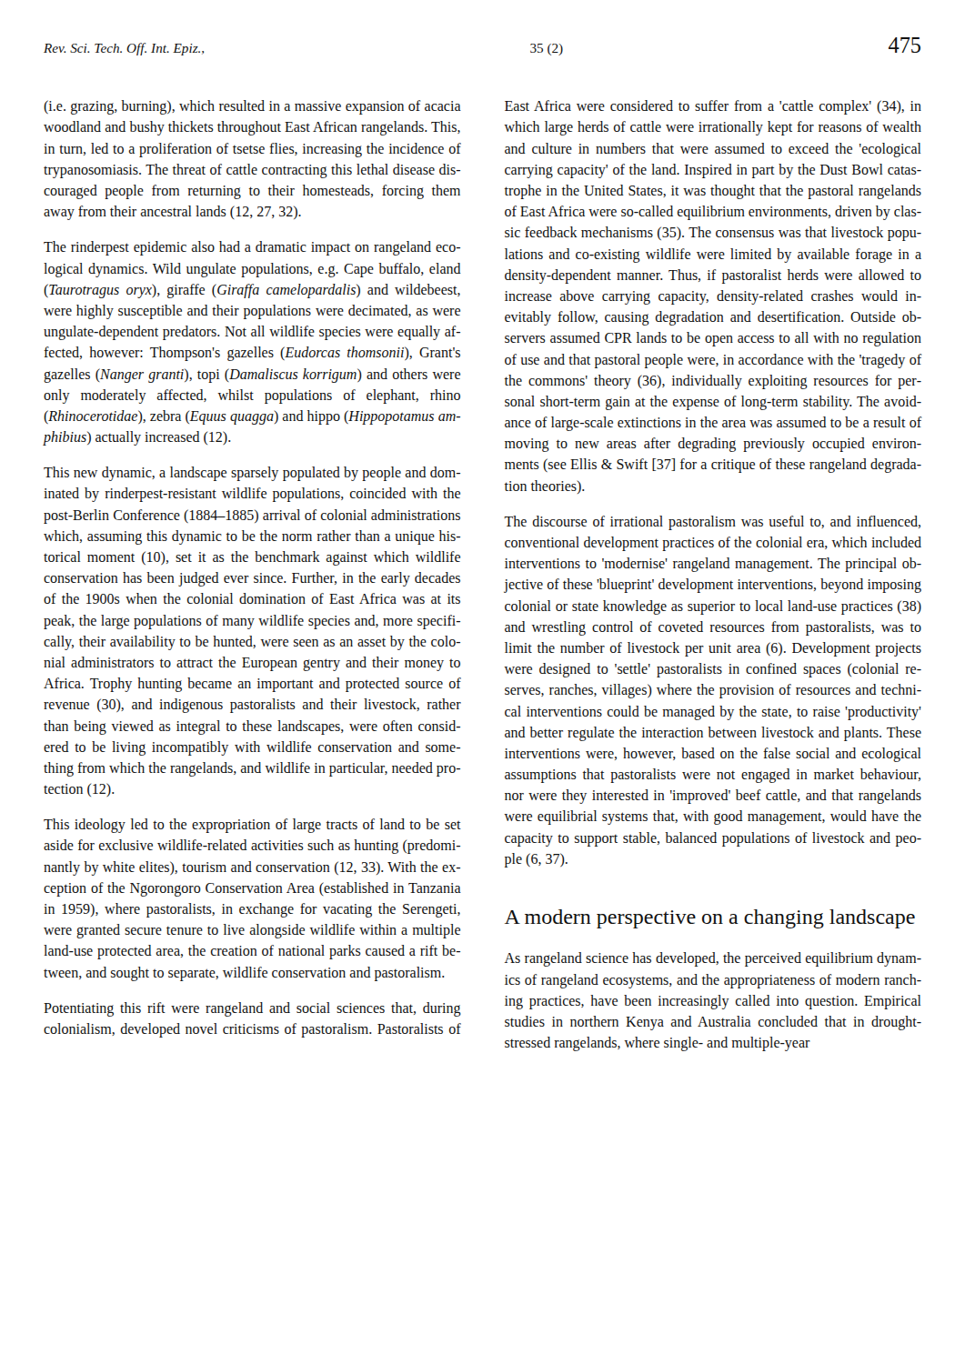Rev. Sci. Tech. Off. Int. Epiz., 35 (2) 475
(i.e. grazing, burning), which resulted in a massive expansion of acacia woodland and bushy thickets throughout East African rangelands. This, in turn, led to a proliferation of tsetse flies, increasing the incidence of trypanosomiasis. The threat of cattle contracting this lethal disease discouraged people from returning to their homesteads, forcing them away from their ancestral lands (12, 27, 32).
The rinderpest epidemic also had a dramatic impact on rangeland ecological dynamics. Wild ungulate populations, e.g. Cape buffalo, eland (Taurotragus oryx), giraffe (Giraffa camelopardalis) and wildebeest, were highly susceptible and their populations were decimated, as were ungulate-dependent predators. Not all wildlife species were equally affected, however: Thompson's gazelles (Eudorcas thomsonii), Grant's gazelles (Nanger granti), topi (Damaliscus korrigum) and others were only moderately affected, whilst populations of elephant, rhino (Rhinocerotidae), zebra (Equus quagga) and hippo (Hippopotamus amphibius) actually increased (12).
This new dynamic, a landscape sparsely populated by people and dominated by rinderpest-resistant wildlife populations, coincided with the post-Berlin Conference (1884–1885) arrival of colonial administrations which, assuming this dynamic to be the norm rather than a unique historical moment (10), set it as the benchmark against which wildlife conservation has been judged ever since. Further, in the early decades of the 1900s when the colonial domination of East Africa was at its peak, the large populations of many wildlife species and, more specifically, their availability to be hunted, were seen as an asset by the colonial administrators to attract the European gentry and their money to Africa. Trophy hunting became an important and protected source of revenue (30), and indigenous pastoralists and their livestock, rather than being viewed as integral to these landscapes, were often considered to be living incompatibly with wildlife conservation and something from which the rangelands, and wildlife in particular, needed protection (12).
This ideology led to the expropriation of large tracts of land to be set aside for exclusive wildlife-related activities such as hunting (predominantly by white elites), tourism and conservation (12, 33). With the exception of the Ngorongoro Conservation Area (established in Tanzania in 1959), where pastoralists, in exchange for vacating the Serengeti, were granted secure tenure to live alongside wildlife within a multiple land-use protected area, the creation of national parks caused a rift between, and sought to separate, wildlife conservation and pastoralism.
Potentiating this rift were rangeland and social sciences that, during colonialism, developed novel criticisms of pastoralism. Pastoralists of East Africa were considered to suffer from a 'cattle complex' (34), in which large herds of cattle were irrationally kept for reasons of wealth and culture in numbers that were assumed to exceed the 'ecological carrying capacity' of the land. Inspired in part by the Dust Bowl catastrophe in the United States, it was thought that the pastoral rangelands of East Africa were so-called equilibrium environments, driven by classic feedback mechanisms (35). The consensus was that livestock populations and co-existing wildlife were limited by available forage in a density-dependent manner. Thus, if pastoralist herds were allowed to increase above carrying capacity, density-related crashes would inevitably follow, causing degradation and desertification. Outside observers assumed CPR lands to be open access to all with no regulation of use and that pastoral people were, in accordance with the 'tragedy of the commons' theory (36), individually exploiting resources for personal short-term gain at the expense of long-term stability. The avoidance of large-scale extinctions in the area was assumed to be a result of moving to new areas after degrading previously occupied environments (see Ellis & Swift [37] for a critique of these rangeland degradation theories).
The discourse of irrational pastoralism was useful to, and influenced, conventional development practices of the colonial era, which included interventions to 'modernise' rangeland management. The principal objective of these 'blueprint' development interventions, beyond imposing colonial or state knowledge as superior to local land-use practices (38) and wrestling control of coveted resources from pastoralists, was to limit the number of livestock per unit area (6). Development projects were designed to 'settle' pastoralists in confined spaces (colonial reserves, ranches, villages) where the provision of resources and technical interventions could be managed by the state, to raise 'productivity' and better regulate the interaction between livestock and plants. These interventions were, however, based on the false social and ecological assumptions that pastoralists were not engaged in market behaviour, nor were they interested in 'improved' beef cattle, and that rangelands were equilibrial systems that, with good management, would have the capacity to support stable, balanced populations of livestock and people (6, 37).
A modern perspective on a changing landscape
As rangeland science has developed, the perceived equilibrium dynamics of rangeland ecosystems, and the appropriateness of modern ranching practices, have been increasingly called into question. Empirical studies in northern Kenya and Australia concluded that in drought-stressed rangelands, where single- and multiple-year